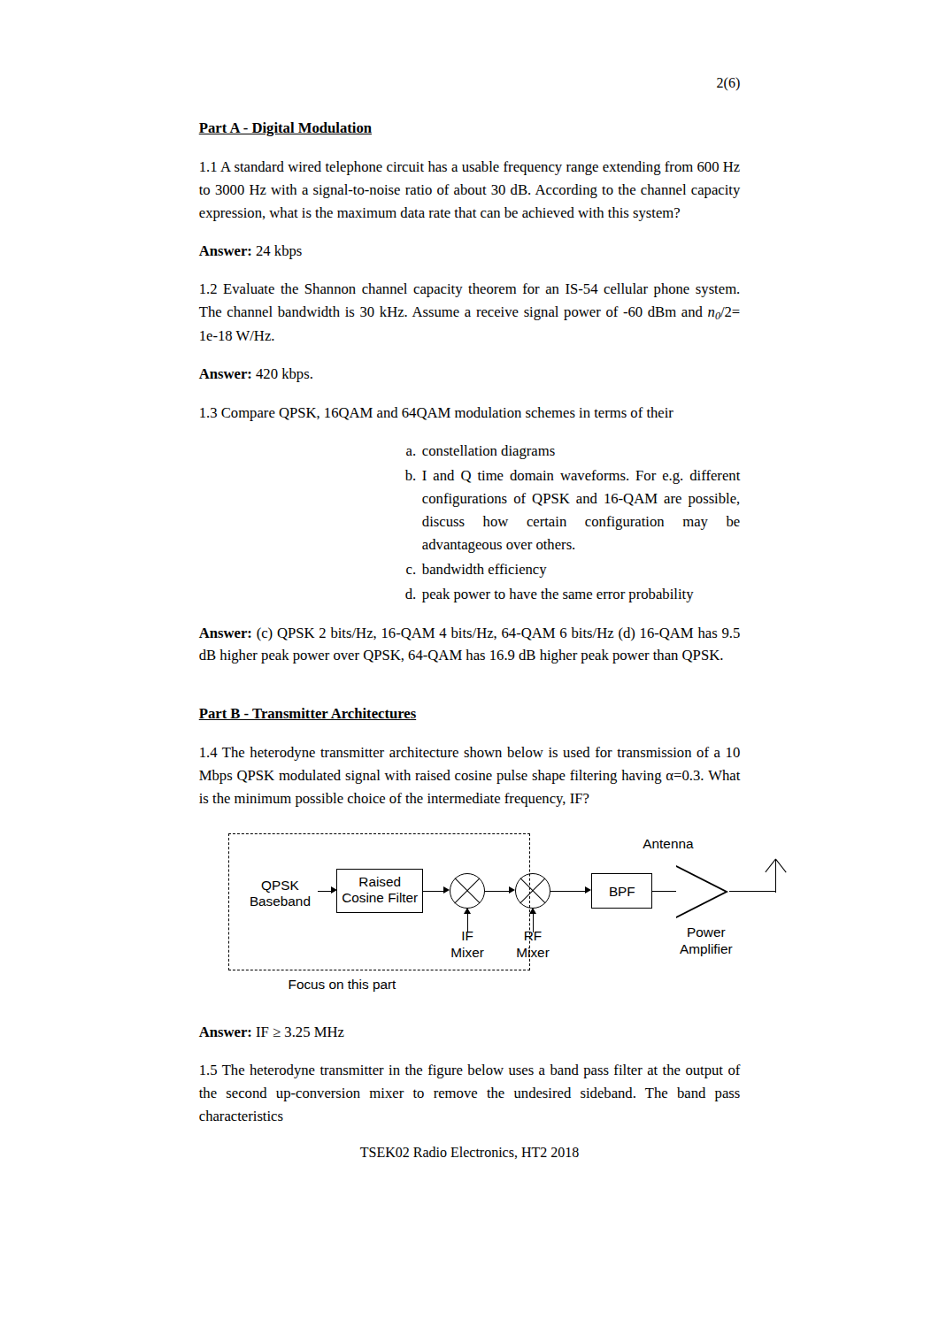2(6)
Part A - Digital Modulation
1.1 A standard wired telephone circuit has a usable frequency range extending from 600 Hz to 3000 Hz with a signal-to-noise ratio of about 30 dB. According to the channel capacity expression, what is the maximum data rate that can be achieved with this system?
Answer: 24 kbps
1.2 Evaluate the Shannon channel capacity theorem for an IS-54 cellular phone system. The channel bandwidth is 30 kHz. Assume a receive signal power of -60 dBm and n0/2= 1e-18 W/Hz.
Answer: 420 kbps.
1.3 Compare QPSK, 16QAM and 64QAM modulation schemes in terms of their
constellation diagrams
I and Q time domain waveforms. For e.g. different configurations of QPSK and 16-QAM are possible, discuss how certain configuration may be advantageous over others.
bandwidth efficiency
peak power to have the same error probability
Answer: (c) QPSK 2 bits/Hz, 16-QAM 4 bits/Hz, 64-QAM 6 bits/Hz (d) 16-QAM has 9.5 dB higher peak power over QPSK, 64-QAM has 16.9 dB higher peak power than QPSK.
Part B - Transmitter Architectures
1.4 The heterodyne transmitter architecture shown below is used for transmission of a 10 Mbps QPSK modulated signal with raised cosine pulse shape filtering having α=0.3. What is the minimum possible choice of the intermediate frequency, IF?
Antenna
QPSK
Baseband
Raised
Cosine Filter
BPF
Power
Amplifier
IF
Mixer
RF
Mixer
Focus on this part
Answer: IF ≥ 3.25 MHz
1.5 The heterodyne transmitter in the figure below uses a band pass filter at the output of the second up-conversion mixer to remove the undesired sideband. The band pass characteristics
TSEK02 Radio Electronics, HT2 2018